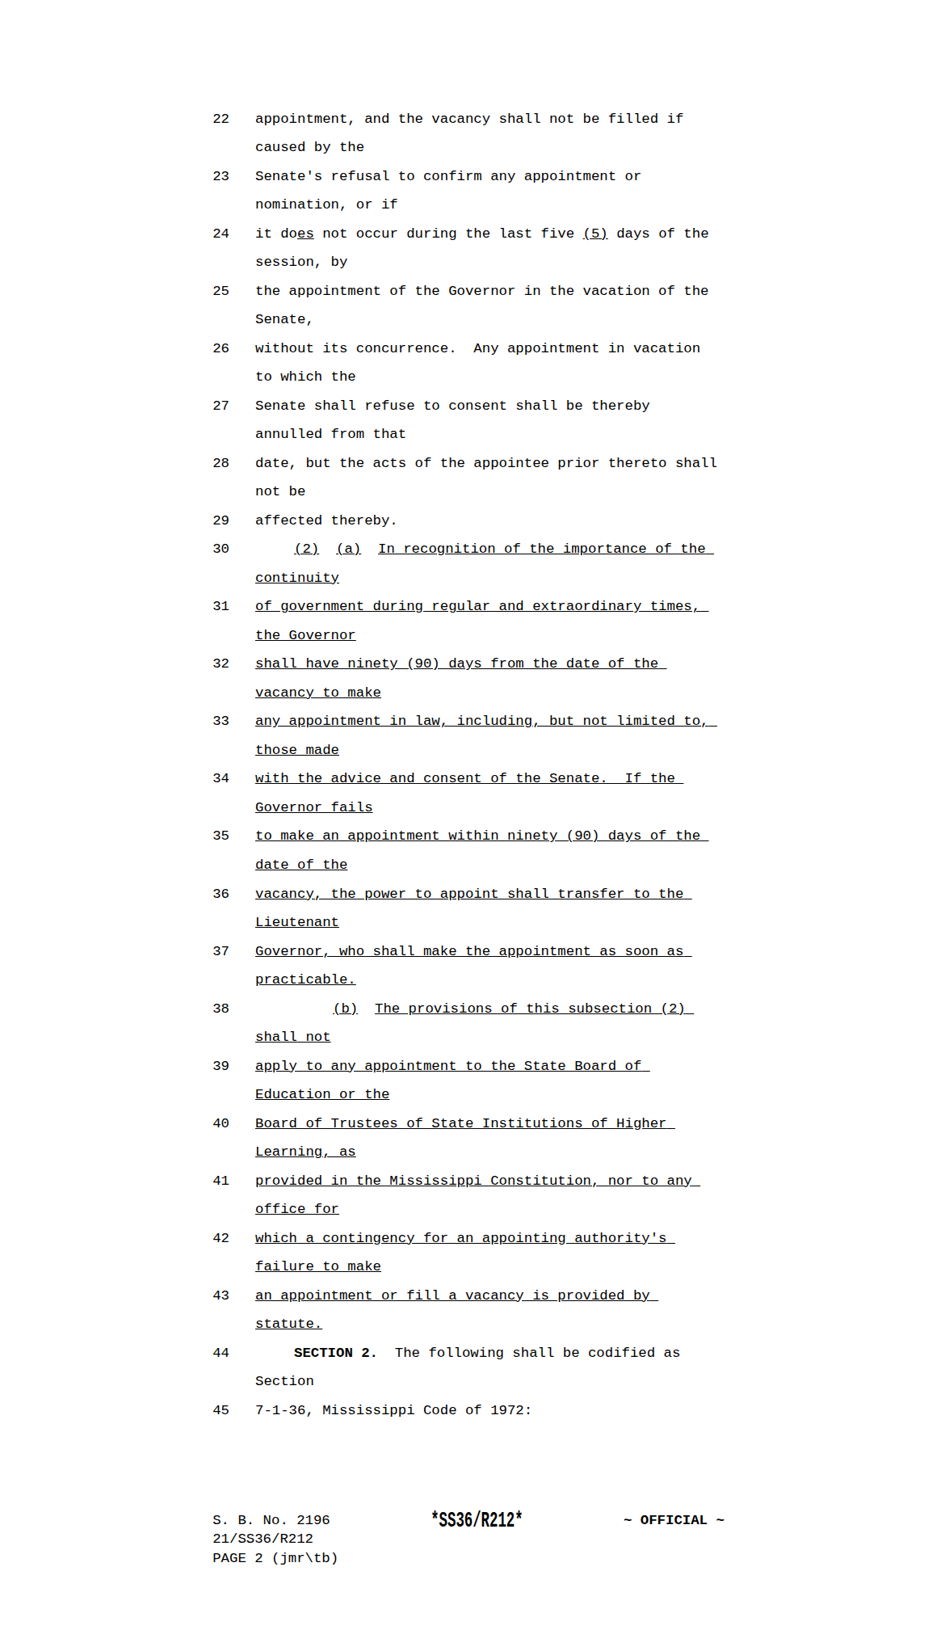| 22 | appointment, and the vacancy shall not be filled if caused by the |
| 23 | Senate's refusal to confirm any appointment or nomination, or if |
| 24 | it do es not occur during the last five (5) days of the session, by |
| 25 | the appointment of the Governor in the vacation of the Senate, |
| 26 | without its concurrence. Any appointment in vacation to which the |
| 27 | Senate shall refuse to consent shall be thereby annulled from that |
| 28 | date, but the acts of the appointee prior thereto shall not be |
| 29 | affected thereby. |
| 30 | (2) (a) In recognition of the importance of the continuity |
| 31 | of government during regular and extraordinary times, the Governor |
| 32 | shall have ninety (90) days from the date of the vacancy to make |
| 33 | any appointment in law, including, but not limited to, those made |
| 34 | with the advice and consent of the Senate. If the Governor fails |
| 35 | to make an appointment within ninety (90) days of the date of the |
| 36 | vacancy, the power to appoint shall transfer to the Lieutenant |
| 37 | Governor, who shall make the appointment as soon as practicable. |
| 38 | (b) The provisions of this subsection (2) shall not |
| 39 | apply to any appointment to the State Board of Education or the |
| 40 | Board of Trustees of State Institutions of Higher Learning, as |
| 41 | provided in the Mississippi Constitution, nor to any office for |
| 42 | which a contingency for an appointing authority's failure to make |
| 43 | an appointment or fill a vacancy is provided by statute. |
| 44 | SECTION 2. The following shall be codified as Section |
| 45 | 7-1-36, Mississippi Code of 1972: |
S. B. No. 2196 *SS36/R212* ~ OFFICIAL ~
21/SS36/R212
PAGE 2 (jmr\tb)